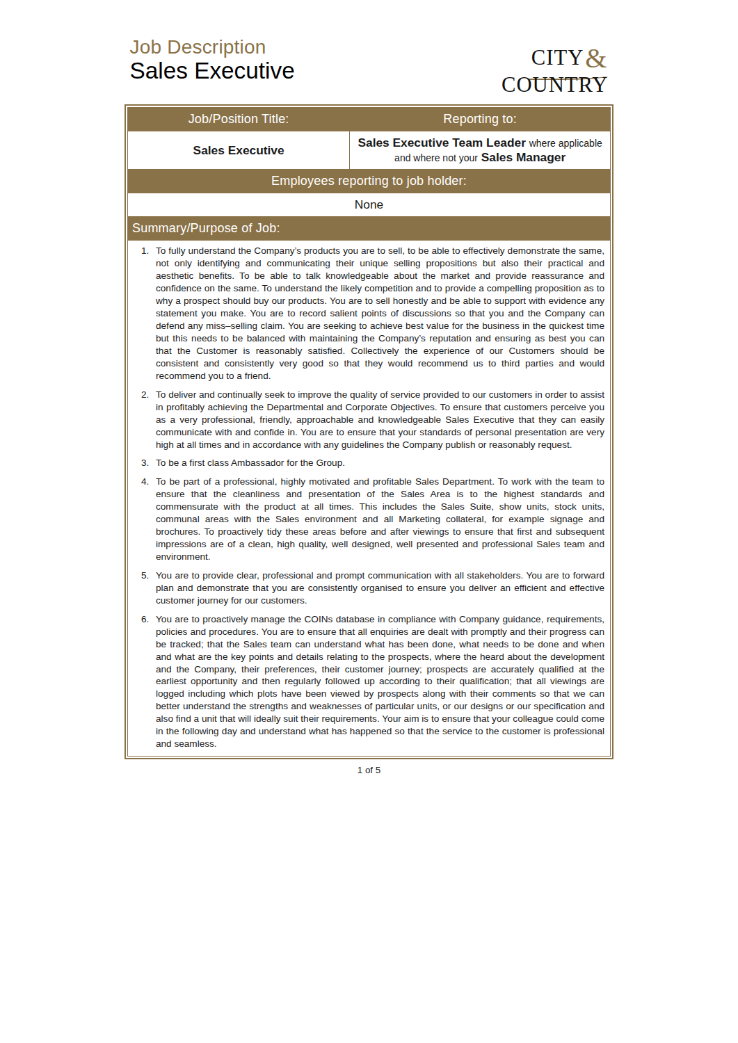Job Description
Sales Executive
CITY& COUNTRY
| Job/Position Title: | Reporting to: |
| Sales Executive | Sales Executive Team Leader where applicable and where not your Sales Manager |
| Employees reporting to job holder: |
| None |
| Summary/Purpose of Job: |
| To fully understand the Company’s products you are to sell, to be able to effectively demonstrate the same, not only identifying and communicating their unique selling propositions but also their practical and aesthetic benefits. To be able to talk knowledgeable about the market and provide reassurance and confidence on the same. To understand the likely competition and to provide a compelling proposition as to why a prospect should buy our products. You are to sell honestly and be able to support with evidence any statement you make. You are to record salient points of discussions so that you and the Company can defend any miss–selling claim. You are seeking to achieve best value for the business in the quickest time but this needs to be balanced with maintaining the Company’s reputation and ensuring as best you can that the Customer is reasonably satisfied. Collectively the experience of our Customers should be consistent and consistently very good so that they would recommend us to third parties and would recommend you to a friend. To deliver and continually seek to improve the quality of service provided to our customers in order to assist in profitably achieving the Departmental and Corporate Objectives. To ensure that customers perceive you as a very professional, friendly, approachable and knowledgeable Sales Executive that they can easily communicate with and confide in. You are to ensure that your standards of personal presentation are very high at all times and in accordance with any guidelines the Company publish or reasonably request. To be a first class Ambassador for the Group. To be part of a professional, highly motivated and profitable Sales Department. To work with the team to ensure that the cleanliness and presentation of the Sales Area is to the highest standards and commensurate with the product at all times. This includes the Sales Suite, show units, stock units, communal areas with the Sales environment and all Marketing collateral, for example signage and brochures. To proactively tidy these areas before and after viewings to ensure that first and subsequent impressions are of a clean, high quality, well designed, well presented and professional Sales team and environment. You are to provide clear, professional and prompt communication with all stakeholders. You are to forward plan and demonstrate that you are consistently organised to ensure you deliver an efficient and effective customer journey for our customers. You are to proactively manage the COINs database in compliance with Company guidance, requirements, policies and procedures. You are to ensure that all enquiries are dealt with promptly and their progress can be tracked; that the Sales team can understand what has been done, what needs to be done and when and what are the key points and details relating to the prospects, where the heard about the development and the Company, their preferences, their customer journey; prospects are accurately qualified at the earliest opportunity and then regularly followed up according to their qualification; that all viewings are logged including which plots have been viewed by prospects along with their comments so that we can better understand the strengths and weaknesses of particular units, or our designs or our specification and also find a unit that will ideally suit their requirements. Your aim is to ensure that your colleague could come in the following day and understand what has happened so that the service to the customer is professional and seamless. |
1 of 5